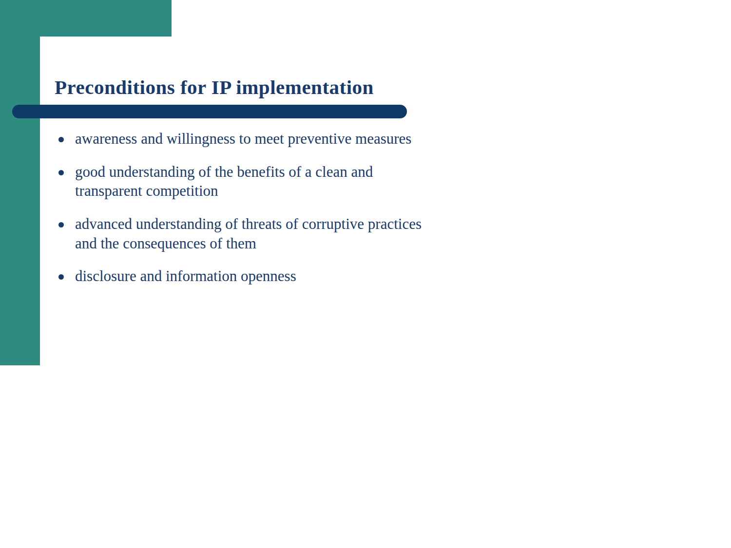Preconditions for IP implementation
awareness and willingness to meet preventive measures
good understanding of the benefits of a clean and transparent competition
advanced understanding of threats of corruptive practices and the consequences of them
disclosure and information openness